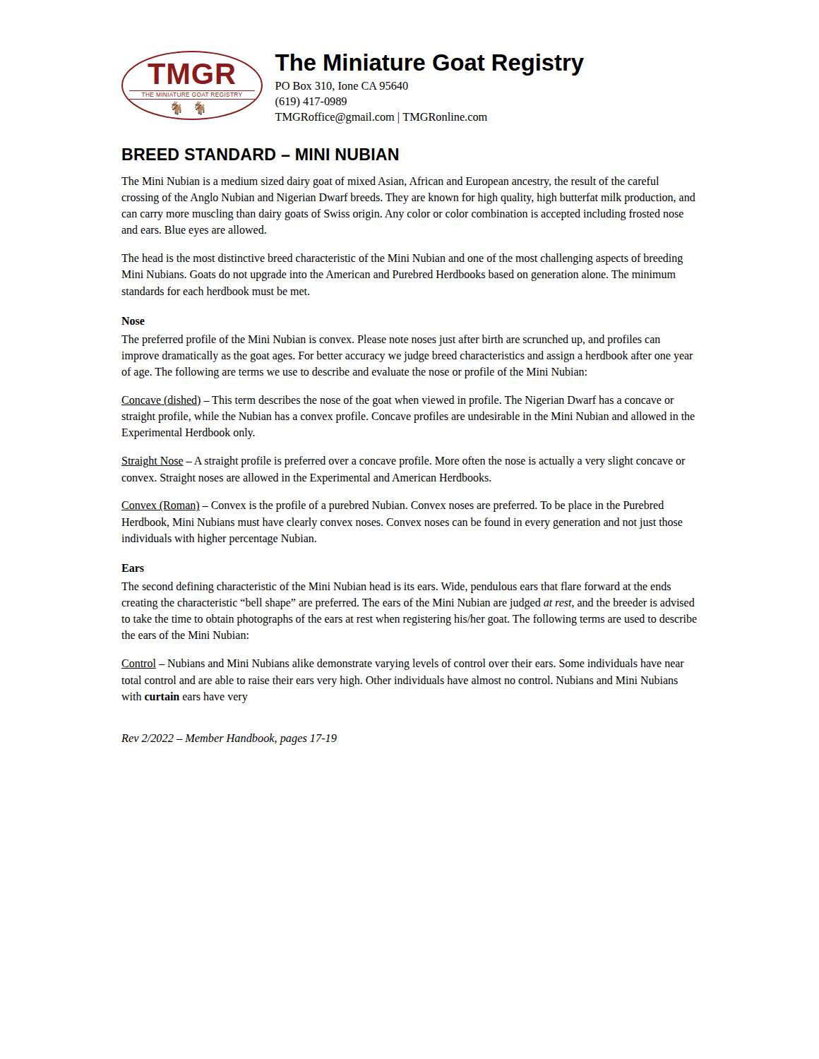TMGR THE MINIATURE GOAT REGISTRY 🐐🐐
The Miniature Goat Registry
PO Box 310, Ione CA 95640
(619) 417-0989
TMGRoffice@gmail.com | TMGRonline.com
BREED STANDARD – MINI NUBIAN
The Mini Nubian is a medium sized dairy goat of mixed Asian, African and European ancestry, the result of the careful crossing of the Anglo Nubian and Nigerian Dwarf breeds. They are known for high quality, high butterfat milk production, and can carry more muscling than dairy goats of Swiss origin. Any color or color combination is accepted including frosted nose and ears. Blue eyes are allowed.
The head is the most distinctive breed characteristic of the Mini Nubian and one of the most challenging aspects of breeding Mini Nubians. Goats do not upgrade into the American and Purebred Herdbooks based on generation alone. The minimum standards for each herdbook must be met.
Nose
The preferred profile of the Mini Nubian is convex. Please note noses just after birth are scrunched up, and profiles can improve dramatically as the goat ages. For better accuracy we judge breed characteristics and assign a herdbook after one year of age. The following are terms we use to describe and evaluate the nose or profile of the Mini Nubian:
Concave (dished) – This term describes the nose of the goat when viewed in profile. The Nigerian Dwarf has a concave or straight profile, while the Nubian has a convex profile. Concave profiles are undesirable in the Mini Nubian and allowed in the Experimental Herdbook only.
Straight Nose – A straight profile is preferred over a concave profile. More often the nose is actually a very slight concave or convex. Straight noses are allowed in the Experimental and American Herdbooks.
Convex (Roman) – Convex is the profile of a purebred Nubian. Convex noses are preferred. To be place in the Purebred Herdbook, Mini Nubians must have clearly convex noses. Convex noses can be found in every generation and not just those individuals with higher percentage Nubian.
Ears
The second defining characteristic of the Mini Nubian head is its ears. Wide, pendulous ears that flare forward at the ends creating the characteristic “bell shape” are preferred. The ears of the Mini Nubian are judged at rest, and the breeder is advised to take the time to obtain photographs of the ears at rest when registering his/her goat. The following terms are used to describe the ears of the Mini Nubian:
Control – Nubians and Mini Nubians alike demonstrate varying levels of control over their ears. Some individuals have near total control and are able to raise their ears very high. Other individuals have almost no control. Nubians and Mini Nubians with curtain ears have very
Rev 2/2022 – Member Handbook, pages 17-19